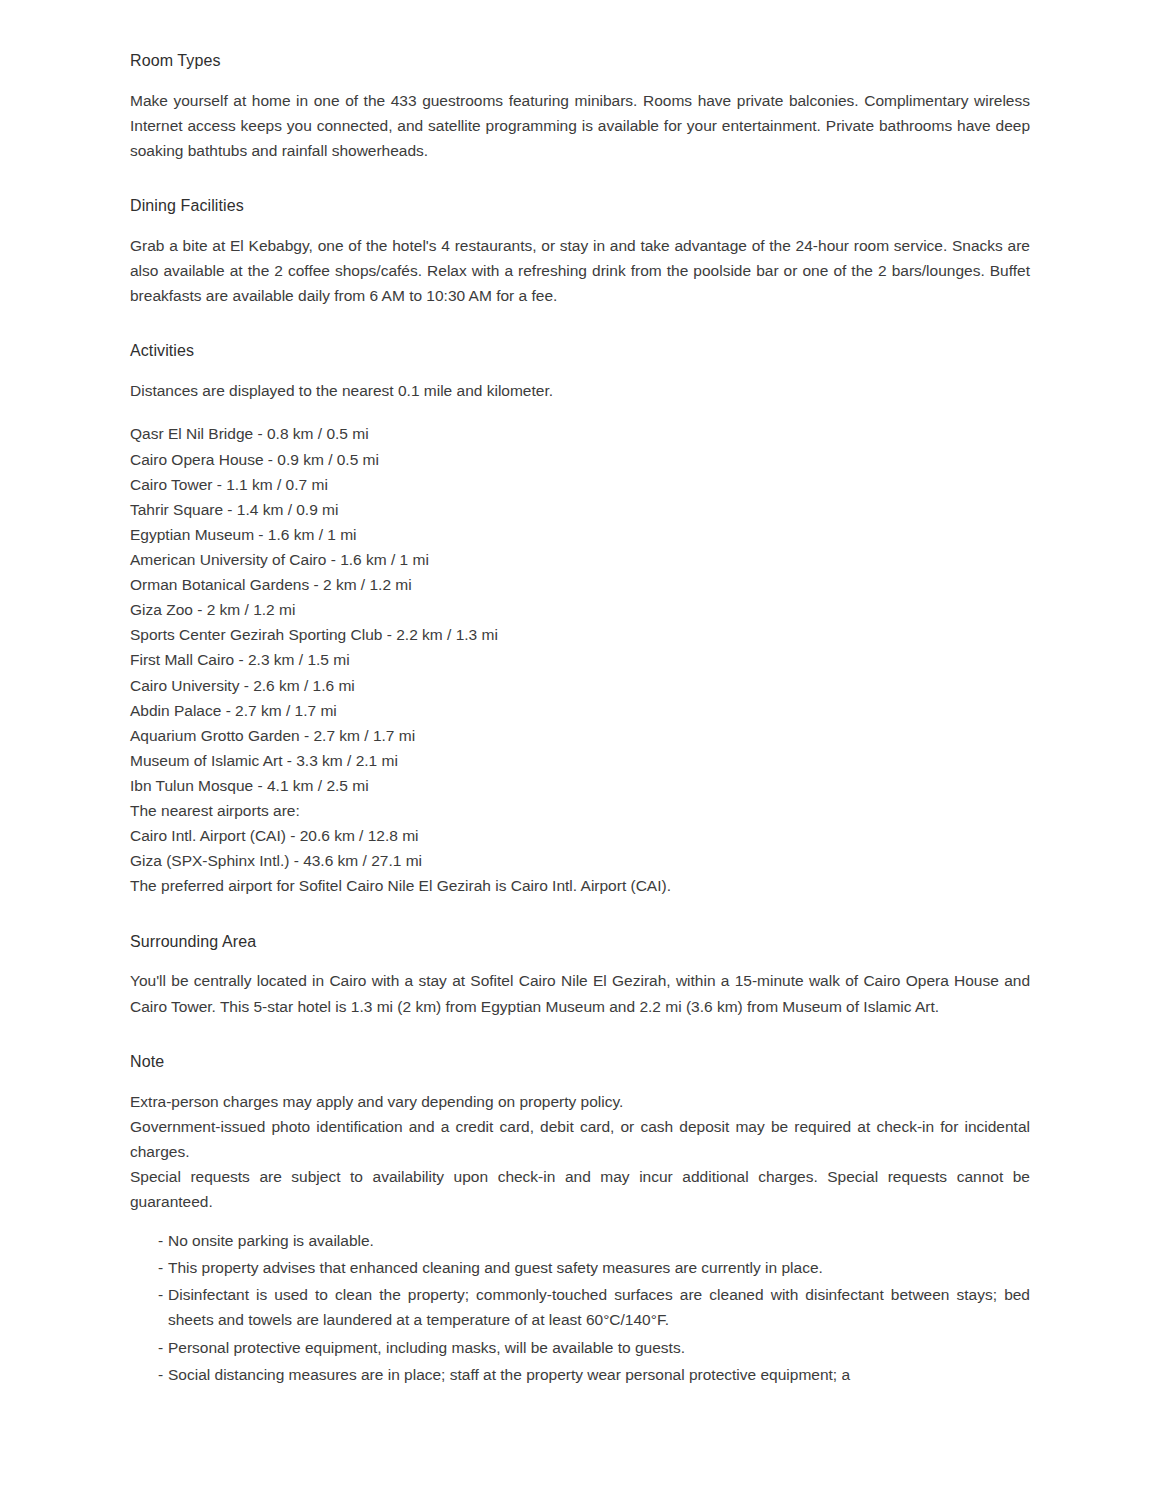Room Types
Make yourself at home in one of the 433 guestrooms featuring minibars. Rooms have private balconies. Complimentary wireless Internet access keeps you connected, and satellite programming is available for your entertainment. Private bathrooms have deep soaking bathtubs and rainfall showerheads.
Dining Facilities
Grab a bite at El Kebabgy, one of the hotel's 4 restaurants, or stay in and take advantage of the 24-hour room service. Snacks are also available at the 2 coffee shops/cafés. Relax with a refreshing drink from the poolside bar or one of the 2 bars/lounges. Buffet breakfasts are available daily from 6 AM to 10:30 AM for a fee.
Activities
Distances are displayed to the nearest 0.1 mile and kilometer.
Qasr El Nil Bridge - 0.8 km / 0.5 mi
Cairo Opera House - 0.9 km / 0.5 mi
Cairo Tower - 1.1 km / 0.7 mi
Tahrir Square - 1.4 km / 0.9 mi
Egyptian Museum - 1.6 km / 1 mi
American University of Cairo - 1.6 km / 1 mi
Orman Botanical Gardens - 2 km / 1.2 mi
Giza Zoo - 2 km / 1.2 mi
Sports Center Gezirah Sporting Club - 2.2 km / 1.3 mi
First Mall Cairo - 2.3 km / 1.5 mi
Cairo University - 2.6 km / 1.6 mi
Abdin Palace - 2.7 km / 1.7 mi
Aquarium Grotto Garden - 2.7 km / 1.7 mi
Museum of Islamic Art - 3.3 km / 2.1 mi
Ibn Tulun Mosque - 4.1 km / 2.5 mi
The nearest airports are:
Cairo Intl. Airport (CAI) - 20.6 km / 12.8 mi
Giza (SPX-Sphinx Intl.) - 43.6 km / 27.1 mi
The preferred airport for Sofitel Cairo Nile El Gezirah is Cairo Intl. Airport (CAI).
Surrounding Area
You'll be centrally located in Cairo with a stay at Sofitel Cairo Nile El Gezirah, within a 15-minute walk of Cairo Opera House and Cairo Tower. This 5-star hotel is 1.3 mi (2 km) from Egyptian Museum and 2.2 mi (3.6 km) from Museum of Islamic Art.
Note
Extra-person charges may apply and vary depending on property policy.
Government-issued photo identification and a credit card, debit card, or cash deposit may be required at check-in for incidental charges.
Special requests are subject to availability upon check-in and may incur additional charges. Special requests cannot be guaranteed.
No onsite parking is available.
This property advises that enhanced cleaning and guest safety measures are currently in place.
Disinfectant is used to clean the property; commonly-touched surfaces are cleaned with disinfectant between stays; bed sheets and towels are laundered at a temperature of at least 60°C/140°F.
Personal protective equipment, including masks, will be available to guests.
Social distancing measures are in place; staff at the property wear personal protective equipment; a